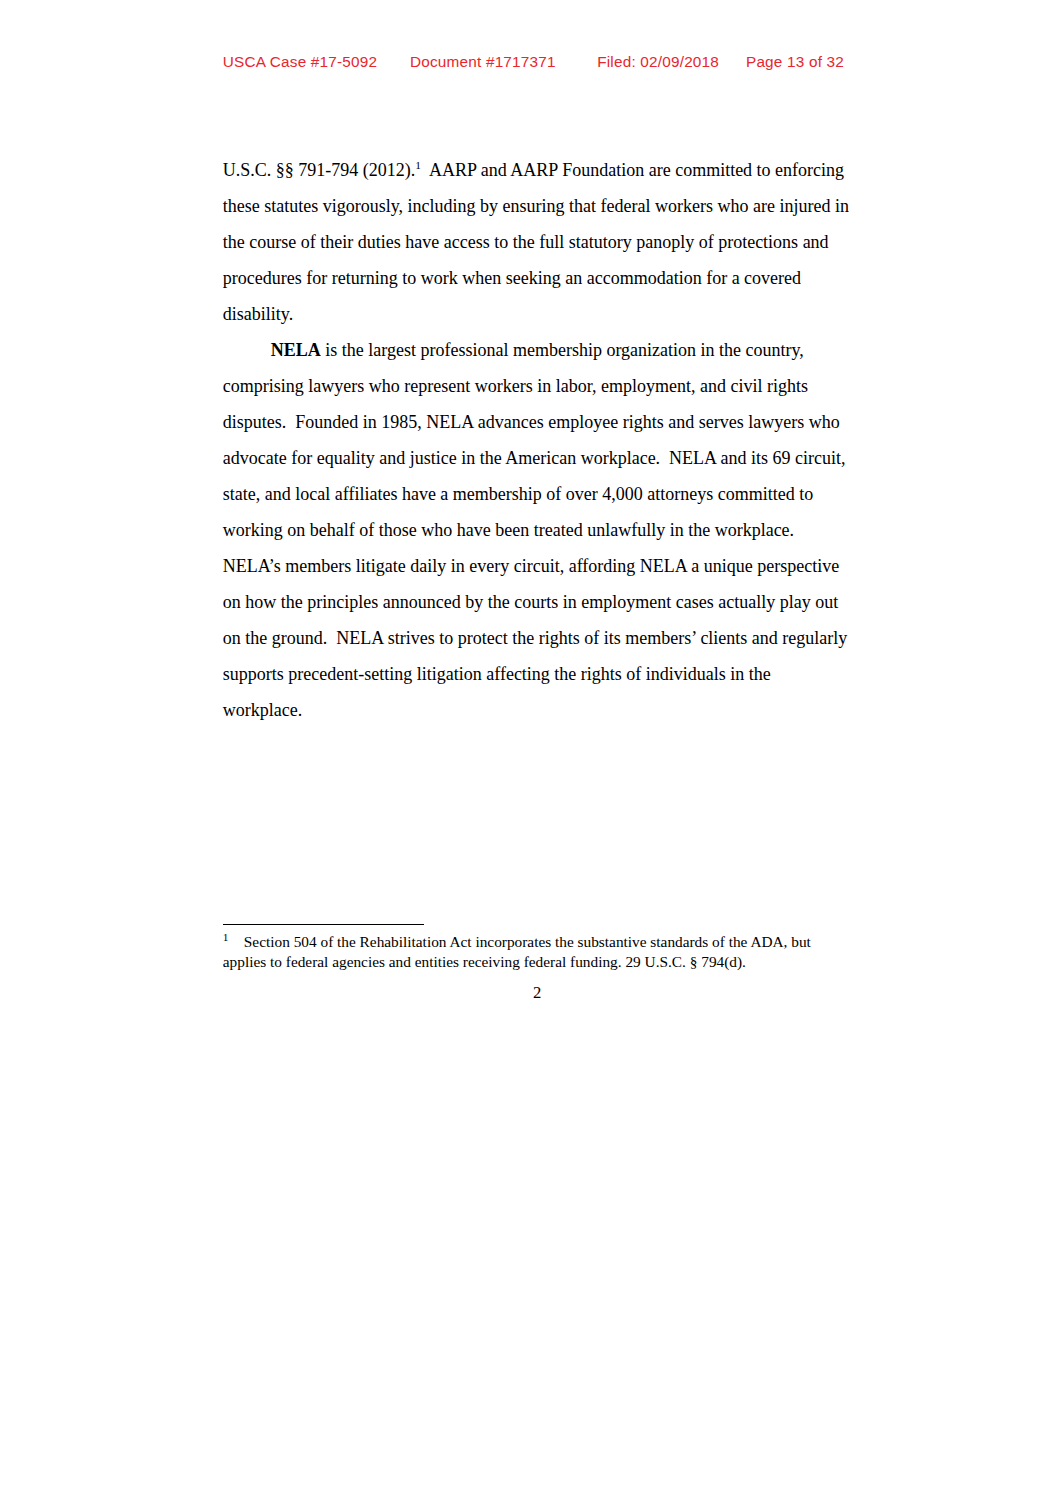USCA Case #17-5092 Document #1717371 Filed: 02/09/2018 Page 13 of 32
U.S.C. §§ 791-794 (2012).1 AARP and AARP Foundation are committed to enforcing these statutes vigorously, including by ensuring that federal workers who are injured in the course of their duties have access to the full statutory panoply of protections and procedures for returning to work when seeking an accommodation for a covered disability.
NELA is the largest professional membership organization in the country, comprising lawyers who represent workers in labor, employment, and civil rights disputes. Founded in 1985, NELA advances employee rights and serves lawyers who advocate for equality and justice in the American workplace. NELA and its 69 circuit, state, and local affiliates have a membership of over 4,000 attorneys committed to working on behalf of those who have been treated unlawfully in the workplace. NELA’s members litigate daily in every circuit, affording NELA a unique perspective on how the principles announced by the courts in employment cases actually play out on the ground. NELA strives to protect the rights of its members’ clients and regularly supports precedent-setting litigation affecting the rights of individuals in the workplace.
1Section 504 of the Rehabilitation Act incorporates the substantive standards of the ADA, but applies to federal agencies and entities receiving federal funding. 29 U.S.C. § 794(d).
2